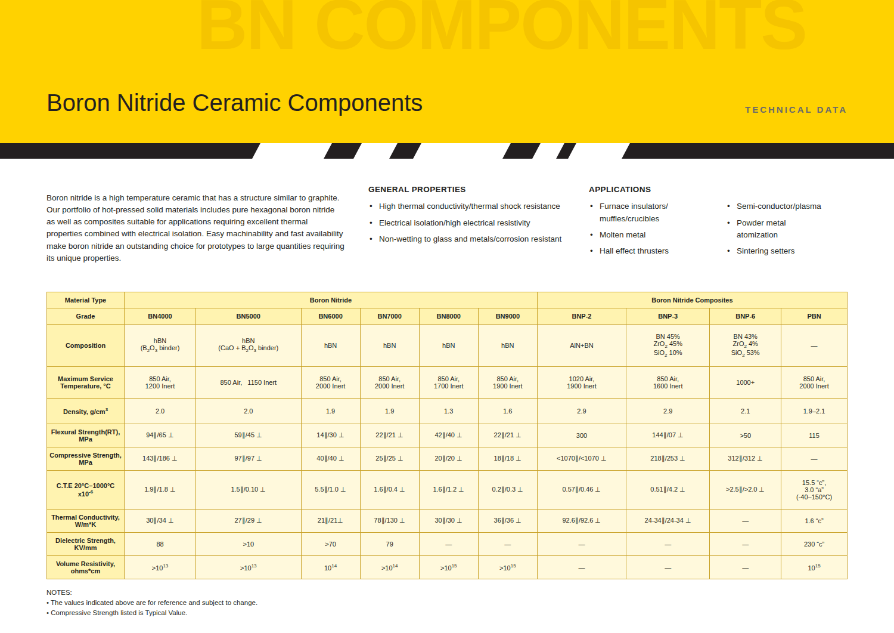BN COMPONENTS
Boron Nitride Ceramic Components
TECHNICAL DATA
Boron nitride is a high temperature ceramic that has a structure similar to graphite. Our portfolio of hot-pressed solid materials includes pure hexagonal boron nitride as well as composites suitable for applications requiring excellent thermal properties combined with electrical isolation. Easy machinability and fast availability make boron nitride an outstanding choice for prototypes to large quantities requiring its unique properties.
GENERAL PROPERTIES
High thermal conductivity/thermal shock resistance
Electrical isolation/high electrical resistivity
Non-wetting to glass and metals/corrosion resistant
APPLICATIONS
Furnace insulators/
muffles/crucibles
Molten metal
Hall effect thrusters
Semi-conductor/plasma
Powder metal
atomization
Sintering setters
| Material Type | Boron Nitride | Boron Nitride Composites |
| --- | --- | --- |
| Grade | BN4000 | BN5000 | BN6000 | BN7000 | BN8000 | BN9000 | BNP-2 | BNP-3 | BNP-6 | PBN |
| Composition | hBN (B 2 O 3 binder) | hBN (CaO + B 2 O 3 binder) | hBN | hBN | hBN | hBN | AlN+BN | BN 45% ZrO 2 45% SiO 2 10% | BN 43% ZrO 2 4% SiO 2 53% | — |
| Maximum Service Temperature, °C | 850 Air, 1200 Inert | 850 Air, 1150 Inert | 850 Air, 2000 Inert | 850 Air, 2000 Inert | 850 Air, 1700 Inert | 850 Air, 1900 Inert | 1020 Air, 1900 Inert | 850 Air, 1600 Inert | 1000+ | 850 Air, 2000 Inert |
| Density, g/cm 3 | 2.0 | 2.0 | 1.9 | 1.9 | 1.3 | 1.6 | 2.9 | 2.9 | 2.1 | 1.9–2.1 |
| Flexural Strength(RT), MPa | 94∥/65 ⊥ | 59∥/45 ⊥ | 14∥/30 ⊥ | 22∥/21 ⊥ | 42∥/40 ⊥ | 22∥/21 ⊥ | 300 | 144∥/07 ⊥ | >50 | 115 |
| Compressive Strength, MPa | 143∥/186 ⊥ | 97∥/97 ⊥ | 40∥/40 ⊥ | 25∥/25 ⊥ | 20∥/20 ⊥ | 18∥/18 ⊥ | <1070∥/<1070 ⊥ | 218∥/253 ⊥ | 312∥/312 ⊥ | — |
| C.T.E 20°C–1000°C x10 -6 | 1.9∥/1.8 ⊥ | 1.5∥/0.10 ⊥ | 5.5∥/1.0 ⊥ | 1.6∥/0.4 ⊥ | 1.6∥/1.2 ⊥ | 0.2∥/0.3 ⊥ | 0.57∥/0.46 ⊥ | 0.51∥/4.2 ⊥ | >2.5∥/>2.0 ⊥ | 15.5 “c”, 3.0 “a” (-40–150°C) |
| Thermal Conductivity, W/m*K | 30∥/34 ⊥ | 27∥/29 ⊥ | 21∥/21⊥ | 78∥/130 ⊥ | 30∥/30 ⊥ | 36∥/36 ⊥ | 92.6∥/92.6 ⊥ | 24-34∥/24-34 ⊥ | — | 1.6 “c” |
| Dielectric Strength, KV/mm | 88 | >10 | >70 | 79 | — | — | — | — | — | 230 “c” |
| Volume Resistivity, ohms*cm | >10 13 | >10 13 | 10 14 | >10 14 | >10 15 | >10 15 | — | — | — | 10 15 |
NOTES:
• The values indicated above are for reference and subject to change.
• Compressive Strength listed is Typical Value.